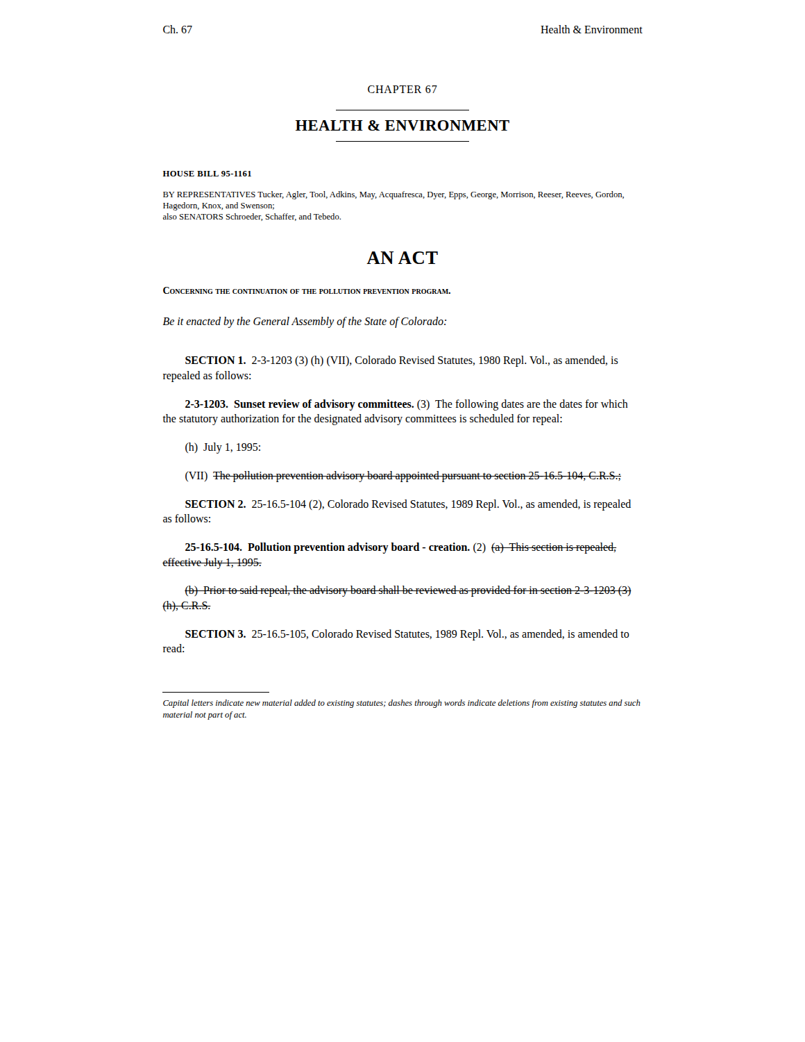Ch. 67 Health & Environment
CHAPTER 67
HEALTH & ENVIRONMENT
HOUSE BILL 95-1161
BY REPRESENTATIVES Tucker, Agler, Tool, Adkins, May, Acquafresca, Dyer, Epps, George, Morrison, Reeser, Reeves, Gordon, Hagedorn, Knox, and Swenson;
also SENATORS Schroeder, Schaffer, and Tebedo.
AN ACT
Concerning the continuation of the pollution prevention program.
Be it enacted by the General Assembly of the State of Colorado:
SECTION 1. 2-3-1203 (3) (h) (VII), Colorado Revised Statutes, 1980 Repl. Vol., as amended, is repealed as follows:
2-3-1203. Sunset review of advisory committees. (3) The following dates are the dates for which the statutory authorization for the designated advisory committees is scheduled for repeal:
(h) July 1, 1995:
(VII) The pollution prevention advisory board appointed pursuant to section 25-16.5-104, C.R.S.;
SECTION 2. 25-16.5-104 (2), Colorado Revised Statutes, 1989 Repl. Vol., as amended, is repealed as follows:
25-16.5-104. Pollution prevention advisory board - creation. (2) (a) This section is repealed, effective July 1, 1995.
(b) Prior to said repeal, the advisory board shall be reviewed as provided for in section 2-3-1203 (3) (h), C.R.S.
SECTION 3. 25-16.5-105, Colorado Revised Statutes, 1989 Repl. Vol., as amended, is amended to read:
Capital letters indicate new material added to existing statutes; dashes through words indicate deletions from existing statutes and such material not part of act.